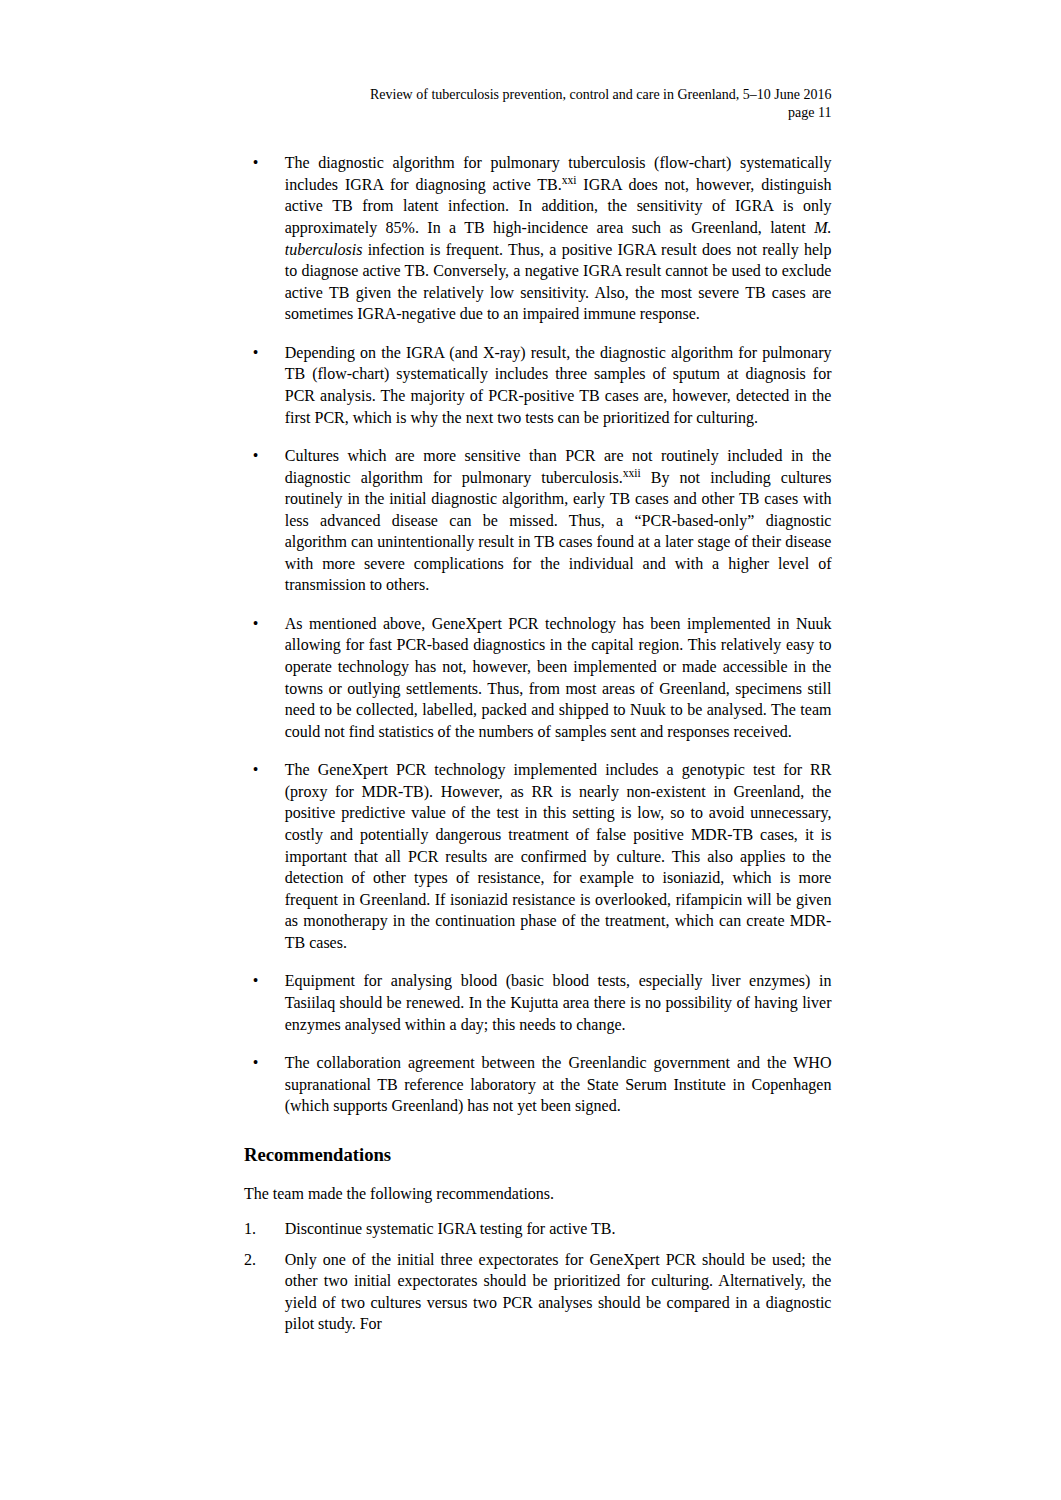Review of tuberculosis prevention, control and care in Greenland, 5–10 June 2016
page 11
The diagnostic algorithm for pulmonary tuberculosis (flow-chart) systematically includes IGRA for diagnosing active TB.xxi IGRA does not, however, distinguish active TB from latent infection. In addition, the sensitivity of IGRA is only approximately 85%. In a TB high-incidence area such as Greenland, latent M. tuberculosis infection is frequent. Thus, a positive IGRA result does not really help to diagnose active TB. Conversely, a negative IGRA result cannot be used to exclude active TB given the relatively low sensitivity. Also, the most severe TB cases are sometimes IGRA-negative due to an impaired immune response.
Depending on the IGRA (and X-ray) result, the diagnostic algorithm for pulmonary TB (flow-chart) systematically includes three samples of sputum at diagnosis for PCR analysis. The majority of PCR-positive TB cases are, however, detected in the first PCR, which is why the next two tests can be prioritized for culturing.
Cultures which are more sensitive than PCR are not routinely included in the diagnostic algorithm for pulmonary tuberculosis.xxii By not including cultures routinely in the initial diagnostic algorithm, early TB cases and other TB cases with less advanced disease can be missed. Thus, a “PCR-based-only” diagnostic algorithm can unintentionally result in TB cases found at a later stage of their disease with more severe complications for the individual and with a higher level of transmission to others.
As mentioned above, GeneXpert PCR technology has been implemented in Nuuk allowing for fast PCR-based diagnostics in the capital region. This relatively easy to operate technology has not, however, been implemented or made accessible in the towns or outlying settlements. Thus, from most areas of Greenland, specimens still need to be collected, labelled, packed and shipped to Nuuk to be analysed. The team could not find statistics of the numbers of samples sent and responses received.
The GeneXpert PCR technology implemented includes a genotypic test for RR (proxy for MDR-TB). However, as RR is nearly non-existent in Greenland, the positive predictive value of the test in this setting is low, so to avoid unnecessary, costly and potentially dangerous treatment of false positive MDR-TB cases, it is important that all PCR results are confirmed by culture. This also applies to the detection of other types of resistance, for example to isoniazid, which is more frequent in Greenland. If isoniazid resistance is overlooked, rifampicin will be given as monotherapy in the continuation phase of the treatment, which can create MDR-TB cases.
Equipment for analysing blood (basic blood tests, especially liver enzymes) in Tasiilaq should be renewed. In the Kujutta area there is no possibility of having liver enzymes analysed within a day; this needs to change.
The collaboration agreement between the Greenlandic government and the WHO supranational TB reference laboratory at the State Serum Institute in Copenhagen (which supports Greenland) has not yet been signed.
Recommendations
The team made the following recommendations.
Discontinue systematic IGRA testing for active TB.
Only one of the initial three expectorates for GeneXpert PCR should be used; the other two initial expectorates should be prioritized for culturing. Alternatively, the yield of two cultures versus two PCR analyses should be compared in a diagnostic pilot study. For